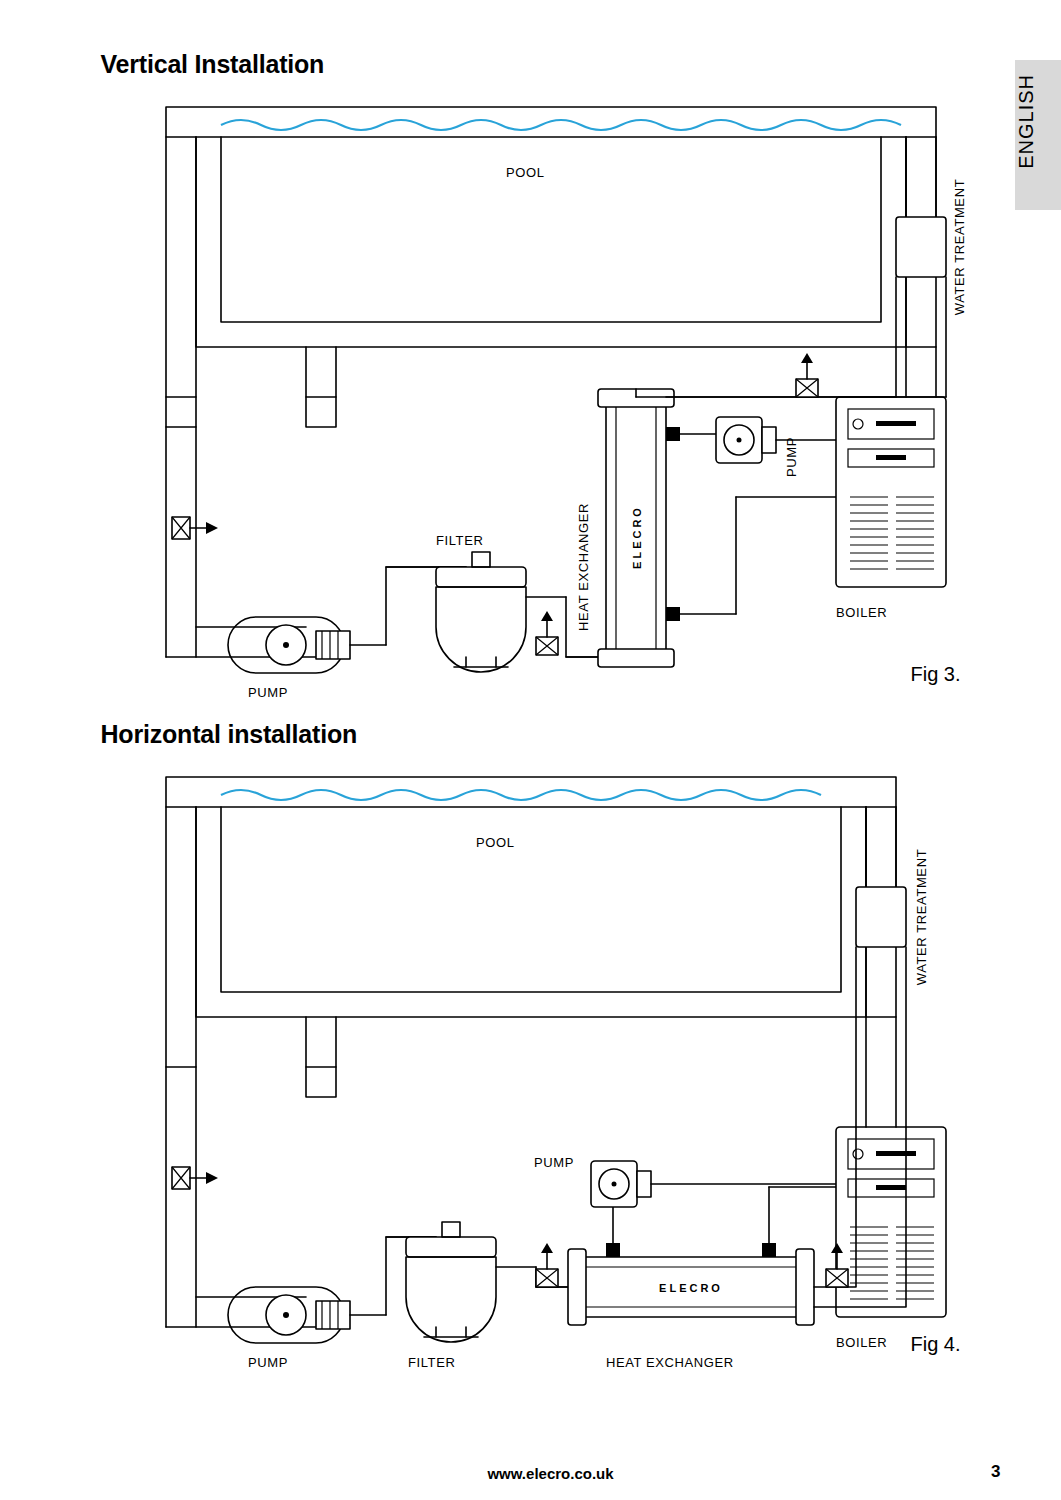ENGLISH
Vertical Installation
POOL PUMP FILTER ELECRO HEAT EXCHANGER PUMP BOILER WATER TREATMENT
Fig 3.
Horizontal installation
POOL PUMP FILTER ELECRO HEAT EXCHANGER PUMP BOILER WATER TREATMENT
Fig 4.
www.elecro.co.uk 3